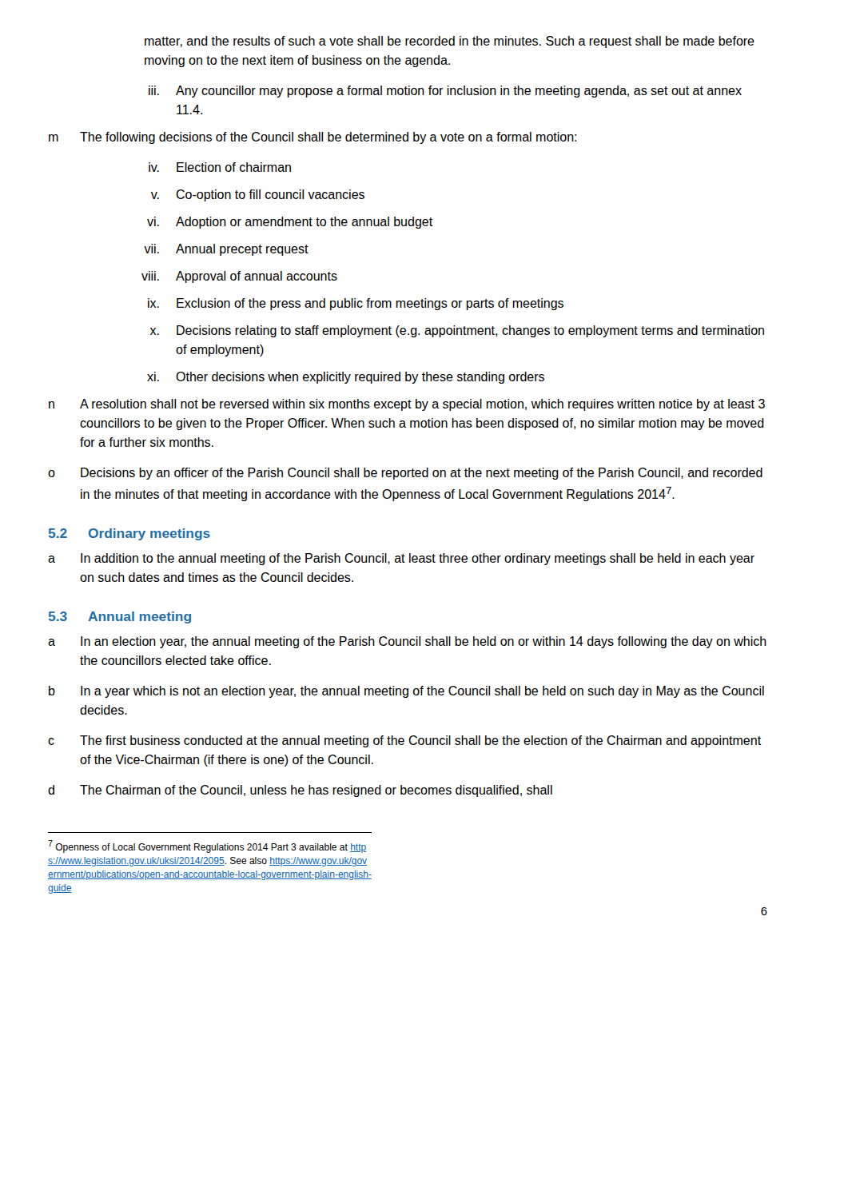matter, and the results of such a vote shall be recorded in the minutes. Such a request shall be made before moving on to the next item of business on the agenda.
iii. Any councillor may propose a formal motion for inclusion in the meeting agenda, as set out at annex 11.4.
m
The following decisions of the Council shall be determined by a vote on a formal motion:
iv. Election of chairman
v. Co-option to fill council vacancies
vi. Adoption or amendment to the annual budget
vii. Annual precept request
viii. Approval of annual accounts
ix. Exclusion of the press and public from meetings or parts of meetings
x. Decisions relating to staff employment (e.g. appointment, changes to employment terms and termination of employment)
xi. Other decisions when explicitly required by these standing orders
n
A resolution shall not be reversed within six months except by a special motion, which requires written notice by at least 3 councillors to be given to the Proper Officer. When such a motion has been disposed of, no similar motion may be moved for a further six months.
o
Decisions by an officer of the Parish Council shall be reported on at the next meeting of the Parish Council, and recorded in the minutes of that meeting in accordance with the Openness of Local Government Regulations 20147.
5.2 Ordinary meetings
a
In addition to the annual meeting of the Parish Council, at least three other ordinary meetings shall be held in each year on such dates and times as the Council decides.
5.3 Annual meeting
a
In an election year, the annual meeting of the Parish Council shall be held on or within 14 days following the day on which the councillors elected take office.
b
In a year which is not an election year, the annual meeting of the Council shall be held on such day in May as the Council decides.
c
The first business conducted at the annual meeting of the Council shall be the election of the Chairman and appointment of the Vice-Chairman (if there is one) of the Council.
d
The Chairman of the Council, unless he has resigned or becomes disqualified, shall
7 Openness of Local Government Regulations 2014 Part 3 available at https://www.legislation.gov.uk/uksi/2014/2095. See also https://www.gov.uk/government/publications/open-and-accountable-local-government-plain-english-guide
6